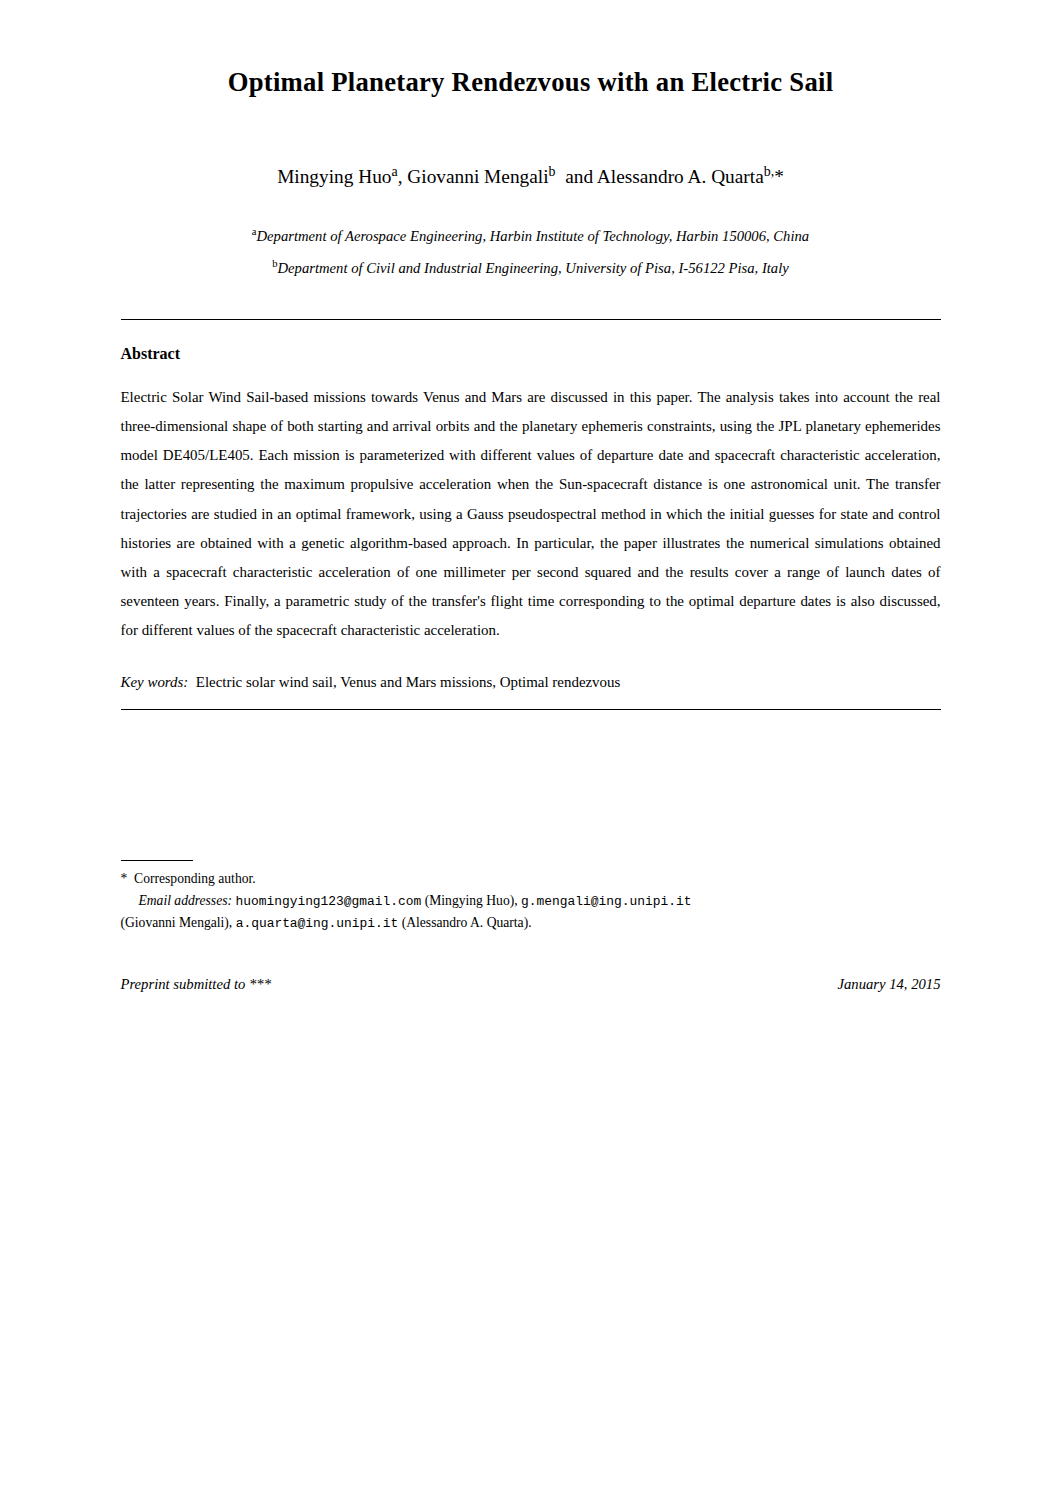Optimal Planetary Rendezvous with an Electric Sail
Mingying Huoa, Giovanni Mengalib and Alessandro A. Quartab,*
aDepartment of Aerospace Engineering, Harbin Institute of Technology, Harbin 150006, China
bDepartment of Civil and Industrial Engineering, University of Pisa, I-56122 Pisa, Italy
Abstract
Electric Solar Wind Sail-based missions towards Venus and Mars are discussed in this paper. The analysis takes into account the real three-dimensional shape of both starting and arrival orbits and the planetary ephemeris constraints, using the JPL planetary ephemerides model DE405/LE405. Each mission is parameterized with different values of departure date and spacecraft characteristic acceleration, the latter representing the maximum propulsive acceleration when the Sun-spacecraft distance is one astronomical unit. The transfer trajectories are studied in an optimal framework, using a Gauss pseudospectral method in which the initial guesses for state and control histories are obtained with a genetic algorithm-based approach. In particular, the paper illustrates the numerical simulations obtained with a spacecraft characteristic acceleration of one millimeter per second squared and the results cover a range of launch dates of seventeen years. Finally, a parametric study of the transfer's flight time corresponding to the optimal departure dates is also discussed, for different values of the spacecraft characteristic acceleration.
Key words: Electric solar wind sail, Venus and Mars missions, Optimal rendezvous
* Corresponding author.
Email addresses: huomingying123@gmail.com (Mingying Huo), g.mengali@ing.unipi.it
(Giovanni Mengali), a.quarta@ing.unipi.it (Alessandro A. Quarta).
Preprint submitted to ***
January 14, 2015